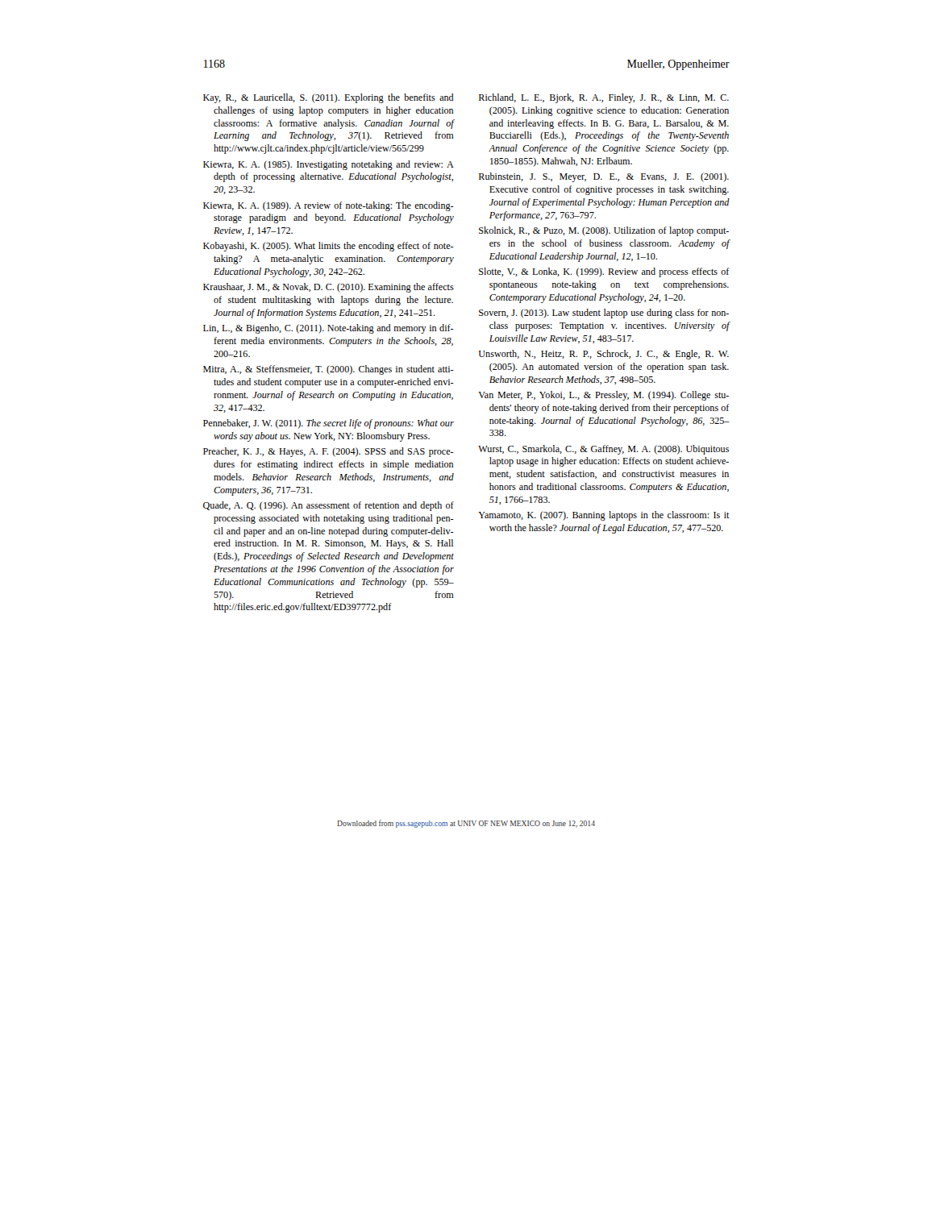1168 Mueller, Oppenheimer
Kay, R., & Lauricella, S. (2011). Exploring the benefits and challenges of using laptop computers in higher education classrooms: A formative analysis. Canadian Journal of Learning and Technology, 37(1). Retrieved from http://www.cjlt.ca/index.php/cjlt/article/view/565/299
Kiewra, K. A. (1985). Investigating notetaking and review: A depth of processing alternative. Educational Psychologist, 20, 23–32.
Kiewra, K. A. (1989). A review of note-taking: The encoding-storage paradigm and beyond. Educational Psychology Review, 1, 147–172.
Kobayashi, K. (2005). What limits the encoding effect of note-taking? A meta-analytic examination. Contemporary Educational Psychology, 30, 242–262.
Kraushaar, J. M., & Novak, D. C. (2010). Examining the affects of student multitasking with laptops during the lecture. Journal of Information Systems Education, 21, 241–251.
Lin, L., & Bigenho, C. (2011). Note-taking and memory in different media environments. Computers in the Schools, 28, 200–216.
Mitra, A., & Steffensmeier, T. (2000). Changes in student attitudes and student computer use in a computer-enriched environment. Journal of Research on Computing in Education, 32, 417–432.
Pennebaker, J. W. (2011). The secret life of pronouns: What our words say about us. New York, NY: Bloomsbury Press.
Preacher, K. J., & Hayes, A. F. (2004). SPSS and SAS procedures for estimating indirect effects in simple mediation models. Behavior Research Methods, Instruments, and Computers, 36, 717–731.
Quade, A. Q. (1996). An assessment of retention and depth of processing associated with notetaking using traditional pencil and paper and an on-line notepad during computer-delivered instruction. In M. R. Simonson, M. Hays, & S. Hall (Eds.), Proceedings of Selected Research and Development Presentations at the 1996 Convention of the Association for Educational Communications and Technology (pp. 559–570). Retrieved from http://files.eric.ed.gov/fulltext/ED397772.pdf
Richland, L. E., Bjork, R. A., Finley, J. R., & Linn, M. C. (2005). Linking cognitive science to education: Generation and interleaving effects. In B. G. Bara, L. Barsalou, & M. Bucciarelli (Eds.), Proceedings of the Twenty-Seventh Annual Conference of the Cognitive Science Society (pp. 1850–1855). Mahwah, NJ: Erlbaum.
Rubinstein, J. S., Meyer, D. E., & Evans, J. E. (2001). Executive control of cognitive processes in task switching. Journal of Experimental Psychology: Human Perception and Performance, 27, 763–797.
Skolnick, R., & Puzo, M. (2008). Utilization of laptop computers in the school of business classroom. Academy of Educational Leadership Journal, 12, 1–10.
Slotte, V., & Lonka, K. (1999). Review and process effects of spontaneous note-taking on text comprehensions. Contemporary Educational Psychology, 24, 1–20.
Sovern, J. (2013). Law student laptop use during class for non-class purposes: Temptation v. incentives. University of Louisville Law Review, 51, 483–517.
Unsworth, N., Heitz, R. P., Schrock, J. C., & Engle, R. W. (2005). An automated version of the operation span task. Behavior Research Methods, 37, 498–505.
Van Meter, P., Yokoi, L., & Pressley, M. (1994). College students' theory of note-taking derived from their perceptions of note-taking. Journal of Educational Psychology, 86, 325–338.
Wurst, C., Smarkola, C., & Gaffney, M. A. (2008). Ubiquitous laptop usage in higher education: Effects on student achievement, student satisfaction, and constructivist measures in honors and traditional classrooms. Computers & Education, 51, 1766–1783.
Yamamoto, K. (2007). Banning laptops in the classroom: Is it worth the hassle? Journal of Legal Education, 57, 477–520.
Downloaded from pss.sagepub.com at UNIV OF NEW MEXICO on June 12, 2014